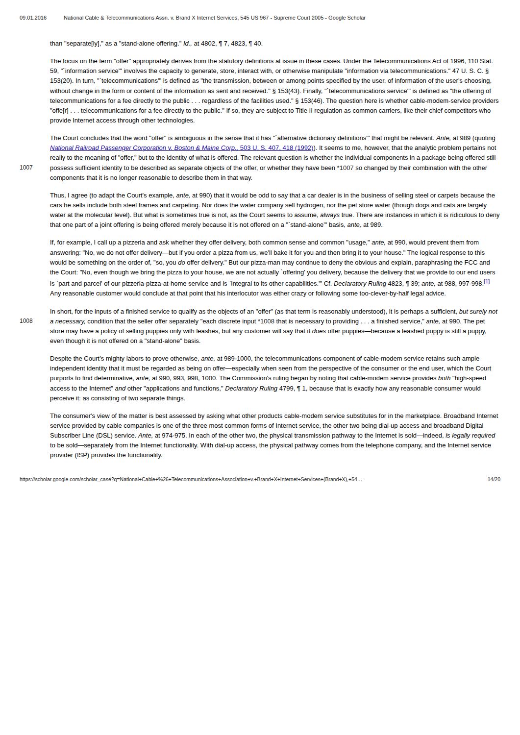09.01.2016
National Cable & Telecommunications Assn. v. Brand X Internet Services, 545 US 967 - Supreme Court 2005 - Google Scholar
than "separate[ly]," as a "stand-alone offering." Id., at 4802, ¶ 7, 4823, ¶ 40.
The focus on the term "offer" appropriately derives from the statutory definitions at issue in these cases. Under the Telecommunications Act of 1996, 110 Stat. 59, "`information service'" involves the capacity to generate, store, interact with, or otherwise manipulate "information via telecommunications." 47 U. S. C. § 153(20). In turn, "`telecommunications'" is defined as "the transmission, between or among points specified by the user, of information of the user's choosing, without change in the form or content of the information as sent and received." § 153(43). Finally, "`telecommunications service'" is defined as "the offering of telecommunications for a fee directly to the public . . . regardless of the facilities used." § 153(46). The question here is whether cable-modem-service providers "offe[r] . . . telecommunications for a fee directly to the public." If so, they are subject to Title II regulation as common carriers, like their chief competitors who provide Internet access through other technologies.
The Court concludes that the word "offer" is ambiguous in the sense that it has "`alternative dictionary definitions'" that might be relevant. Ante, at 989 (quoting National Railroad Passenger Corporation v. Boston & Maine Corp., 503 U. S. 407, 418 (1992)). It seems to me, however, that the analytic problem pertains not really to the meaning of "offer," but to the identity of what is offered. The relevant question is whether the individual components in a package being offered still possess sufficient identity to be described as separate objects of the offer, or whether they have been 1007 *1007 so changed by their combination with the other components that it is no longer reasonable to describe them in that way.
Thus, I agree (to adapt the Court's example, ante, at 990) that it would be odd to say that a car dealer is in the business of selling steel or carpets because the cars he sells include both steel frames and carpeting. Nor does the water company sell hydrogen, nor the pet store water (though dogs and cats are largely water at the molecular level). But what is sometimes true is not, as the Court seems to assume, always true. There are instances in which it is ridiculous to deny that one part of a joint offering is being offered merely because it is not offered on a "`stand-alone'" basis, ante, at 989.
If, for example, I call up a pizzeria and ask whether they offer delivery, both common sense and common "usage," ante, at 990, would prevent them from answering: "No, we do not offer delivery—but if you order a pizza from us, we'll bake it for you and then bring it to your house." The logical response to this would be something on the order of, "so, you do offer delivery." But our pizza-man may continue to deny the obvious and explain, paraphrasing the FCC and the Court: "No, even though we bring the pizza to your house, we are not actually `offering' you delivery, because the delivery that we provide to our end users is `part and parcel' of our pizzeria-pizza-at-home service and is `integral to its other capabilities.'" Cf. Declaratory Ruling 4823, ¶ 39; ante, at 988, 997-998.[1] Any reasonable customer would conclude at that point that his interlocutor was either crazy or following some too-clever-by-half legal advice.
In short, for the inputs of a finished service to qualify as the objects of an "offer" (as that term is reasonably understood), it is perhaps a sufficient, but surely not a necessary, condition that the seller offer separately "each 1008 discrete input *1008 that is necessary to providing . . . a finished service," ante, at 990. The pet store may have a policy of selling puppies only with leashes, but any customer will say that it does offer puppies—because a leashed puppy is still a puppy, even though it is not offered on a "stand-alone" basis.
Despite the Court's mighty labors to prove otherwise, ante, at 989-1000, the telecommunications component of cable-modem service retains such ample independent identity that it must be regarded as being on offer—especially when seen from the perspective of the consumer or the end user, which the Court purports to find determinative, ante, at 990, 993, 998, 1000. The Commission's ruling began by noting that cable-modem service provides both "high-speed access to the Internet" and other "applications and functions," Declaratory Ruling 4799, ¶ 1, because that is exactly how any reasonable consumer would perceive it: as consisting of two separate things.
The consumer's view of the matter is best assessed by asking what other products cable-modem service substitutes for in the marketplace. Broadband Internet service provided by cable companies is one of the three most common forms of Internet service, the other two being dial-up access and broadband Digital Subscriber Line (DSL) service. Ante, at 974-975. In each of the other two, the physical transmission pathway to the Internet is sold—indeed, is legally required to be sold—separately from the Internet functionality. With dial-up access, the physical pathway comes from the telephone company, and the Internet service provider (ISP) provides the functionality.
https://scholar.google.com/scholar_case?q=National+Cable+%26+Telecommunications+Association+v.+Brand+X+Internet+Services+(Brand+X),+54…
14/20